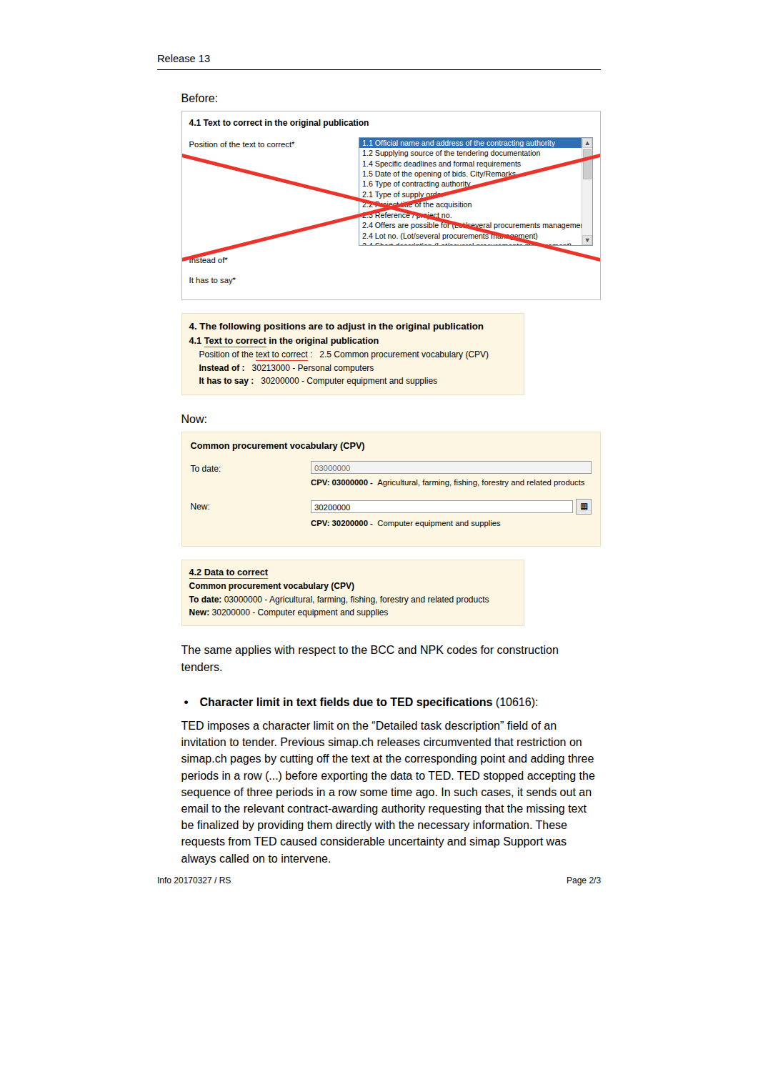Release 13
Before:
4.1 Text to correct in the original publication
Position of the text to correct*
1.1 Official name and address of the contracting authority
1.2 Supplying source of the tendering documentation
1.4 Specific deadlines and formal requirements
1.5 Date of the opening of bids. City/Remarks
1.6 Type of contracting authority
2.1 Type of supply order
2.2 Project title of the acquisition
2.3 Reference / project no.
2.4 Offers are possible for (Lot/several procurements management)
2.4 Lot no. (Lot/several procurements management)
2.4 Short description (Lot/several procurements management)
2.4 Options (Lot/several procurements management)
2.4 Award criteria (Lot/several procurements management)
2.5 Common procurement vocabulary (CPV)
2.6 Detailed product description
▲
▼
Instead of*
It has to say*
4. The following positions are to adjust in the original publication
4.1 Text to correct in the original publication
Position of the text to correct : 2.5 Common procurement vocabulary (CPV)
Instead of : 30213000 - Personal computers
It has to say : 30200000 - Computer equipment and supplies
Now:
Common procurement vocabulary (CPV)
To date:
03000000
CPV: 03000000 - Agricultural, farming, fishing, forestry and related products
New:
30200000
▦
CPV: 30200000 - Computer equipment and supplies
4.2 Data to correct
Common procurement vocabulary (CPV)
To date: 03000000 - Agricultural, farming, fishing, forestry and related products
New: 30200000 - Computer equipment and supplies
The same applies with respect to the BCC and NPK codes for construction tenders.
Character limit in text fields due to TED specifications (10616):
TED imposes a character limit on the “Detailed task description” field of an invitation to tender. Previous simap.ch releases circumvented that restriction on simap.ch pages by cutting off the text at the corresponding point and adding three periods in a row (...) before exporting the data to TED. TED stopped accepting the sequence of three periods in a row some time ago. In such cases, it sends out an email to the relevant contract-awarding authority requesting that the missing text be finalized by providing them directly with the necessary information. These requests from TED caused considerable uncertainty and simap Support was always called on to intervene.
Info 20170327 / RS Page 2/3